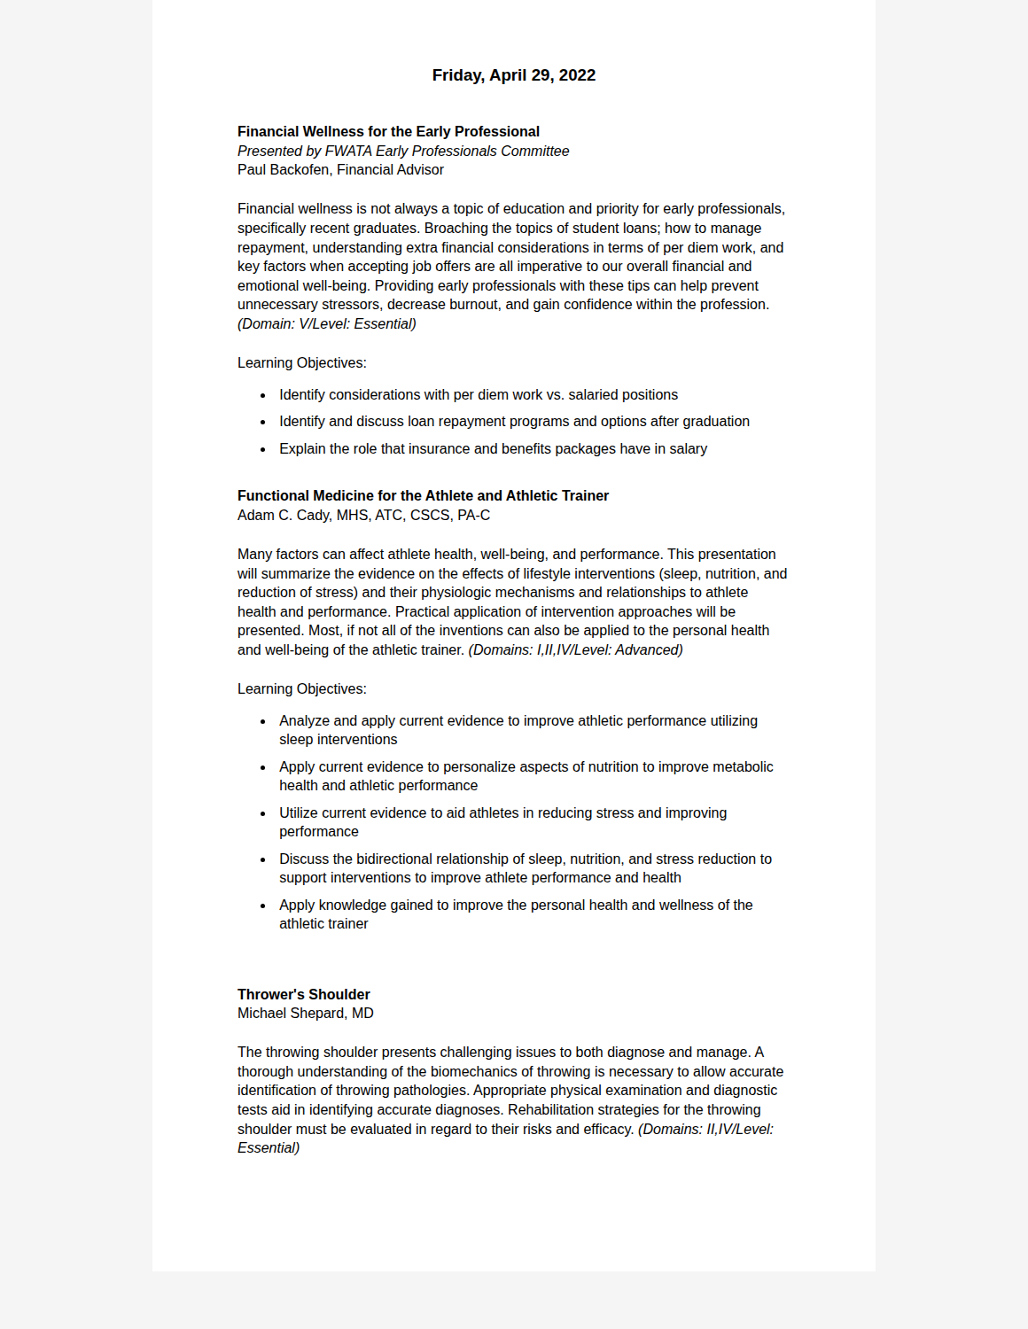Friday, April 29, 2022
Financial Wellness for the Early Professional
Presented by FWATA Early Professionals Committee
Paul Backofen, Financial Advisor
Financial wellness is not always a topic of education and priority for early professionals, specifically recent graduates. Broaching the topics of student loans; how to manage repayment, understanding extra financial considerations in terms of per diem work, and key factors when accepting job offers are all imperative to our overall financial and emotional well-being. Providing early professionals with these tips can help prevent unnecessary stressors, decrease burnout, and gain confidence within the profession. (Domain: V/Level: Essential)
Learning Objectives:
Identify considerations with per diem work vs. salaried positions
Identify and discuss loan repayment programs and options after graduation
Explain the role that insurance and benefits packages have in salary
Functional Medicine for the Athlete and Athletic Trainer
Adam C. Cady, MHS, ATC, CSCS, PA-C
Many factors can affect athlete health, well-being, and performance. This presentation will summarize the evidence on the effects of lifestyle interventions (sleep, nutrition, and reduction of stress) and their physiologic mechanisms and relationships to athlete health and performance. Practical application of intervention approaches will be presented. Most, if not all of the inventions can also be applied to the personal health and well-being of the athletic trainer. (Domains: I,II,IV/Level: Advanced)
Learning Objectives:
Analyze and apply current evidence to improve athletic performance utilizing sleep interventions
Apply current evidence to personalize aspects of nutrition to improve metabolic health and athletic performance
Utilize current evidence to aid athletes in reducing stress and improving performance
Discuss the bidirectional relationship of sleep, nutrition, and stress reduction to support interventions to improve athlete performance and health
Apply knowledge gained to improve the personal health and wellness of the athletic trainer
Thrower's Shoulder
Michael Shepard, MD
The throwing shoulder presents challenging issues to both diagnose and manage. A thorough understanding of the biomechanics of throwing is necessary to allow accurate identification of throwing pathologies. Appropriate physical examination and diagnostic tests aid in identifying accurate diagnoses. Rehabilitation strategies for the throwing shoulder must be evaluated in regard to their risks and efficacy. (Domains: II,IV/Level: Essential)